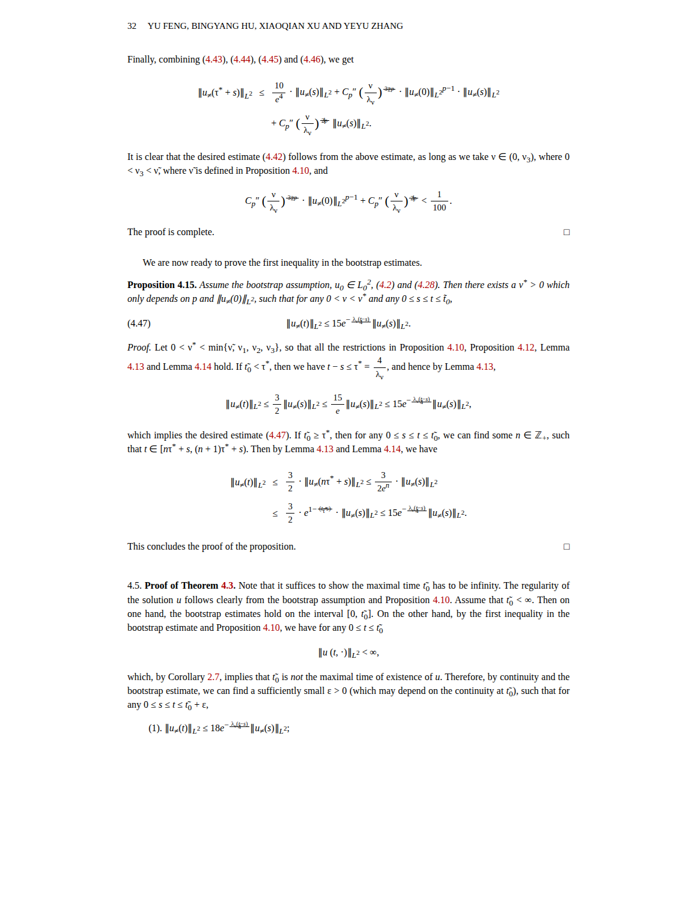32 YU FENG, BINGYANG HU, XIAOQIAN XU AND YEYU ZHANG
Finally, combining (4.43), (4.44), (4.45) and (4.46), we get
| ∥ u ≠ (τ * + s )∥ L 2 | ≤ | 10 e 4 · ∥ u ≠ ( s )∥ L 2 + C p ″ ( ν λ ν ) 3− p 2 · ∥ u ≠ (0)∥ L 2 p −1 · ∥ u ≠ ( s )∥ L 2 |
| | | + C p ″ ( ν λ ν ) 1 2 p ∥ u ≠ ( s )∥ L 2 . |
It is clear that the desired estimate (4.42) follows from the above estimate, as long as we take ν ∈ (0, ν3), where 0 < ν3 < ν̃, where ν̃ is defined in Proposition 4.10, and
Cp″ (νλν)3−p 2 · ∥u≠(0)∥L2p−1 + Cp″ (νλν)12p < 1100.
The proof is complete. □
We are now ready to prove the first inequality in the bootstrap estimates.
Proposition 4.15. Assume the bootstrap assumption, u0 ∈ L02, (4.2) and (4.28). Then there exists a ν* > 0 which only depends on p and ∥u≠(0)∥L2, such that for any 0 < ν < ν* and any 0 ≤ s ≤ t ≤ t̃0,
(4.47) ∥u≠(t)∥L2 ≤ 15e−λν(t−s) 4∥u≠(s)∥L2.
Proof. Let 0 < ν* < min{ν̃, ν1, ν2, ν3}, so that all the restrictions in Proposition 4.10, Proposition 4.12, Lemma 4.13 and Lemma 4.14 hold. If t̃0 < τ*, then we have t − s ≤ τ* = 4 λν, and hence by Lemma 4.13,
∥u≠(t)∥L2 ≤ 32∥u≠(s)∥L2 ≤ 15 e∥u≠(s)∥L2 ≤ 15e−λν(t−s) 4∥u≠(s)∥L2,
which implies the desired estimate (4.47). If t̃0 ≥ τ*, then for any 0 ≤ s ≤ t ≤ t̃0, we can find some n ∈ ℤ+, such that t ∈ [nτ* + s, (n + 1)τ* + s). Then by Lemma 4.13 and Lemma 4.14, we have
| ∥ u ≠ ( t )∥ L 2 | ≤ | 3 2 · ∥ u ≠ ( n τ * + s )∥ L 2 ≤ 3 2 e n · ∥ u ≠ ( s )∥ L 2 |
| | ≤ | 3 2 · e 1− ( t − s ) τ * · ∥ u ≠ ( s )∥ L 2 ≤ 15 e − λ ν ( t − s ) 4 ∥ u ≠ ( s )∥ L 2 . |
This concludes the proof of the proposition. □
4.5. Proof of Theorem 4.3. Note that it suffices to show the maximal time t̃0 has to be infinity. The regularity of the solution u follows clearly from the bootstrap assumption and Proposition 4.10. Assume that t̃0 < ∞. Then on one hand, the bootstrap estimates hold on the interval [0, t̃0]. On the other hand, by the first inequality in the bootstrap estimate and Proposition 4.10, we have for any 0 ≤ t ≤ t̃0
∥u (t, ·)∥L2 < ∞,
which, by Corollary 2.7, implies that t̃0 is not the maximal time of existence of u. Therefore, by continuity and the bootstrap estimate, we can find a sufficiently small ε > 0 (which may depend on the continuity at t̃0), such that for any 0 ≤ s ≤ t ≤ t̃0 + ε,
(1). ∥u≠(t)∥L2 ≤ 18e−λν(t−s) 4∥u≠(s)∥L2;